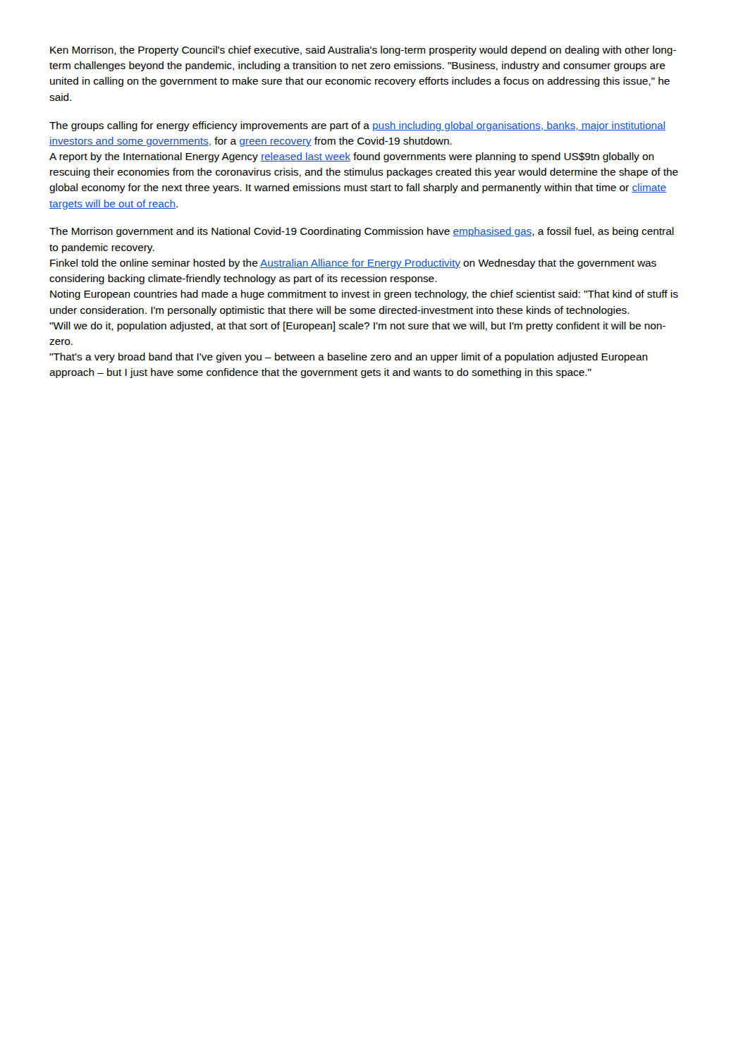Ken Morrison, the Property Council's chief executive, said Australia's long-term prosperity would depend on dealing with other long-term challenges beyond the pandemic, including a transition to net zero emissions. "Business, industry and consumer groups are united in calling on the government to make sure that our economic recovery efforts includes a focus on addressing this issue," he said.
The groups calling for energy efficiency improvements are part of a push including global organisations, banks, major institutional investors and some governments, for a green recovery from the Covid-19 shutdown.
A report by the International Energy Agency released last week found governments were planning to spend US$9tn globally on rescuing their economies from the coronavirus crisis, and the stimulus packages created this year would determine the shape of the global economy for the next three years. It warned emissions must start to fall sharply and permanently within that time or climate targets will be out of reach.
The Morrison government and its National Covid-19 Coordinating Commission have emphasised gas, a fossil fuel, as being central to pandemic recovery.
Finkel told the online seminar hosted by the Australian Alliance for Energy Productivity on Wednesday that the government was considering backing climate-friendly technology as part of its recession response.
Noting European countries had made a huge commitment to invest in green technology, the chief scientist said: "That kind of stuff is under consideration. I'm personally optimistic that there will be some directed-investment into these kinds of technologies.
"Will we do it, population adjusted, at that sort of [European] scale? I'm not sure that we will, but I'm pretty confident it will be non-zero.
"That's a very broad band that I've given you – between a baseline zero and an upper limit of a population adjusted European approach – but I just have some confidence that the government gets it and wants to do something in this space."